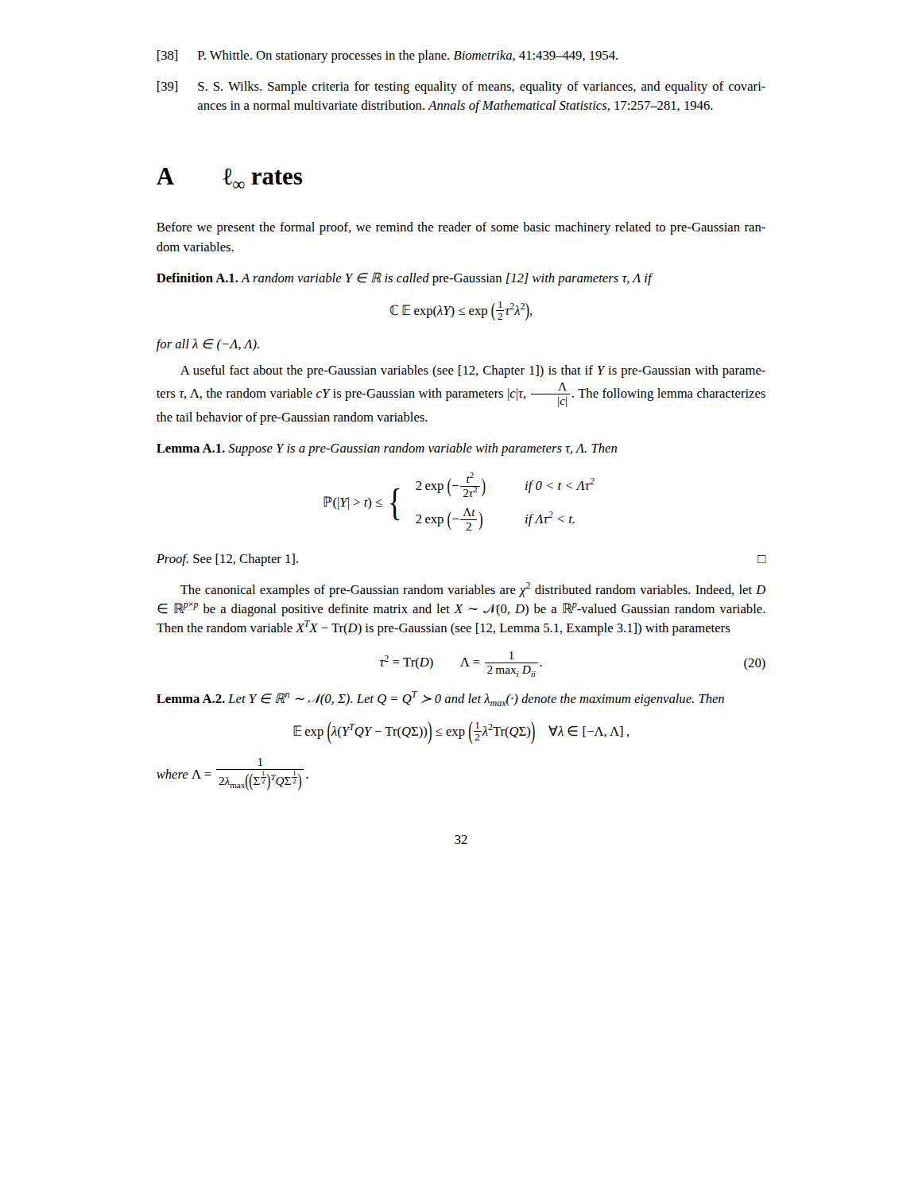[38] P. Whittle. On stationary processes in the plane. Biometrika, 41:439–449, 1954.
[39] S. S. Wilks. Sample criteria for testing equality of means, equality of variances, and equality of covariances in a normal multivariate distribution. Annals of Mathematical Statistics, 17:257–281, 1946.
A  ℓ∞ rates
Before we present the formal proof, we remind the reader of some basic machinery related to pre-Gaussian random variables.
Definition A.1. A random variable Y ∈ ℝ is called pre-Gaussian [12] with parameters τ, Λ if
ℂ 𝔼 exp(λY) ≤ exp (12 τ2λ2),
for all λ ∈ (−Λ, Λ).
A useful fact about the pre-Gaussian variables (see [12, Chapter 1]) is that if Y is pre-Gaussian with parameters τ, Λ, the random variable cY is pre-Gaussian with parameters |c|τ, Λ|c|. The following lemma characterizes the tail behavior of pre-Gaussian random variables.
Lemma A.1. Suppose Y is a pre-Gaussian random variable with parameters τ, Λ. Then
ℙ(|Y| > t) ≤ {
| 2 exp ( − t 2 2 τ 2 ) | if 0 < t < Λ τ 2 |
| 2 exp ( − Λ t 2 ) | if Λ τ 2 < t . |
□ Proof. See [12, Chapter 1].
The canonical examples of pre-Gaussian random variables are χ2 distributed random variables. Indeed, let D ∈ ℝp×p be a diagonal positive definite matrix and let X ∼ 𝒩(0, D) be a ℝp-valued Gaussian random variable. Then the random variable XTX − Tr(D) is pre-Gaussian (see [12, Lemma 5.1, Example 3.1]) with parameters
τ2 = Tr(D)  Λ = 12 maxi Dii. (20)
Lemma A.2. Let Y ∈ ℝn ∼ 𝒩(0, Σ). Let Q = QT ≻ 0 and let λmax(·) denote the maximum eigenvalue. Then
𝔼 exp (λ(YTQY − Tr(QΣ))) ≤ exp (12 λ2Tr(QΣ)) ∀λ ∈ [−Λ, Λ] ,
where Λ = 12λmax((Σ12)TQΣ12).
32